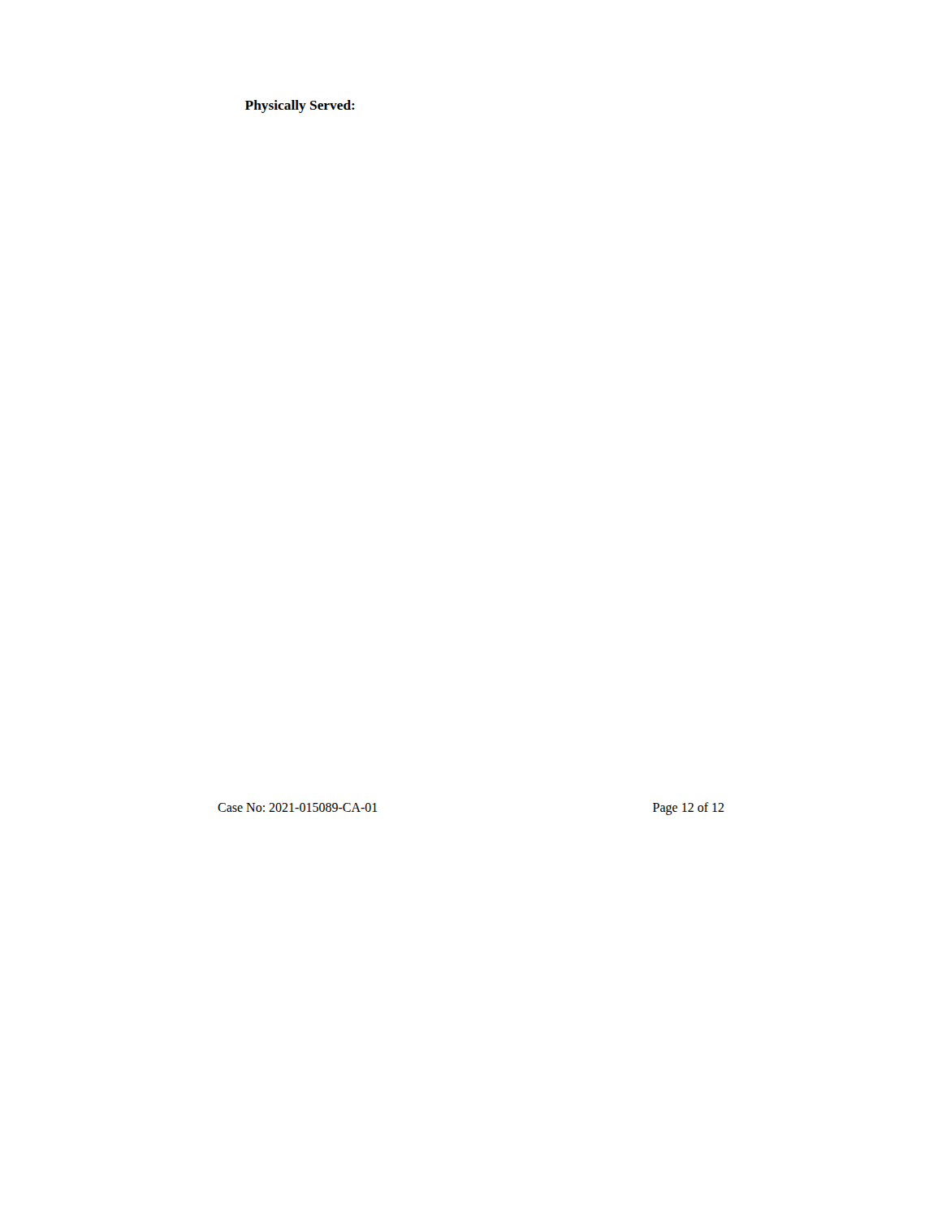Physically Served:
Case No: 2021-015089-CA-01 Page 12 of 12